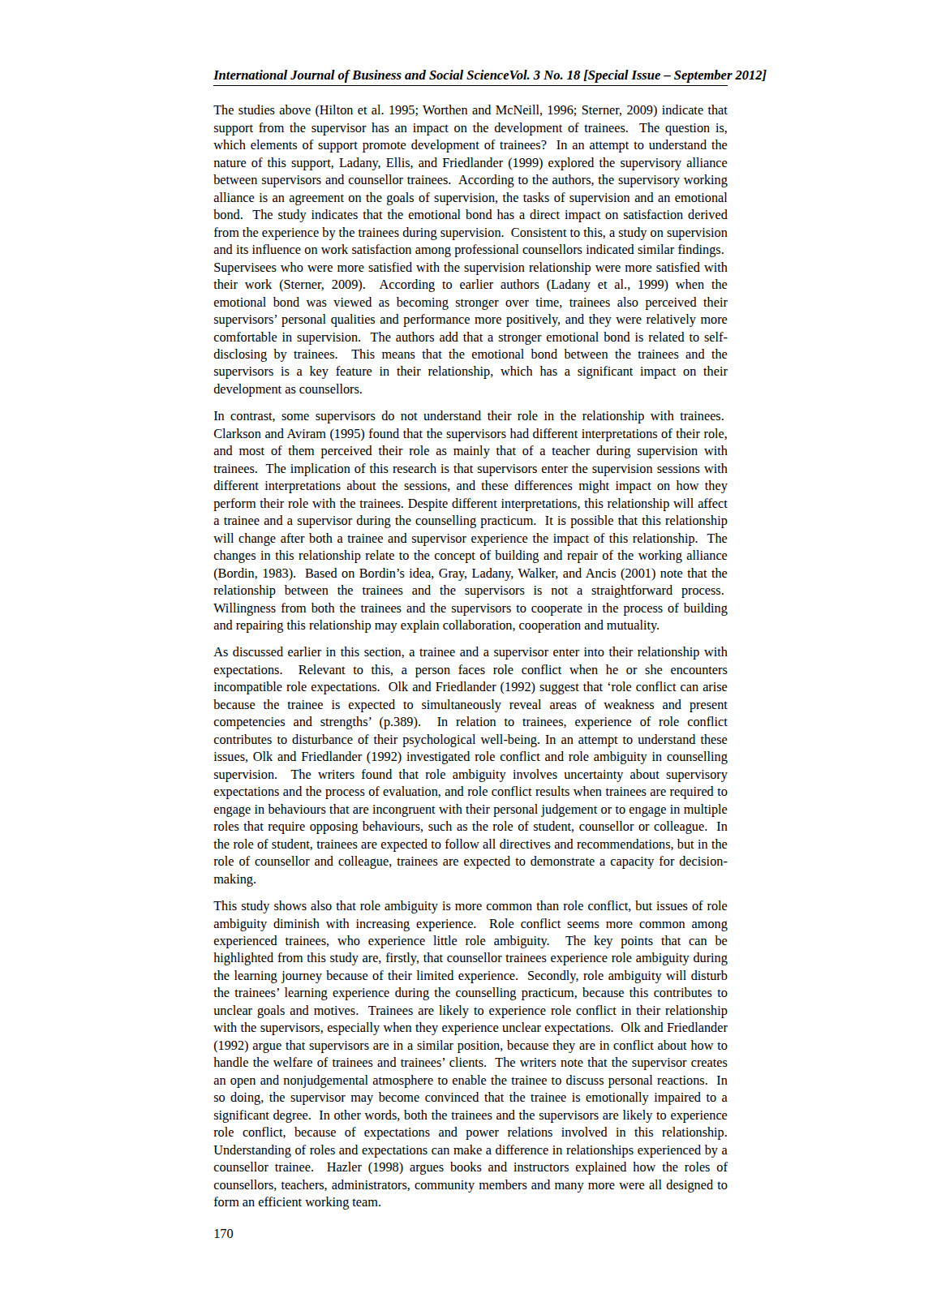International Journal of Business and Social Science Vol. 3 No. 18 [Special Issue – September 2012]
The studies above (Hilton et al. 1995; Worthen and McNeill, 1996; Sterner, 2009) indicate that support from the supervisor has an impact on the development of trainees. The question is, which elements of support promote development of trainees? In an attempt to understand the nature of this support, Ladany, Ellis, and Friedlander (1999) explored the supervisory alliance between supervisors and counsellor trainees. According to the authors, the supervisory working alliance is an agreement on the goals of supervision, the tasks of supervision and an emotional bond. The study indicates that the emotional bond has a direct impact on satisfaction derived from the experience by the trainees during supervision. Consistent to this, a study on supervision and its influence on work satisfaction among professional counsellors indicated similar findings. Supervisees who were more satisfied with the supervision relationship were more satisfied with their work (Sterner, 2009). According to earlier authors (Ladany et al., 1999) when the emotional bond was viewed as becoming stronger over time, trainees also perceived their supervisors’ personal qualities and performance more positively, and they were relatively more comfortable in supervision. The authors add that a stronger emotional bond is related to self-disclosing by trainees. This means that the emotional bond between the trainees and the supervisors is a key feature in their relationship, which has a significant impact on their development as counsellors.
In contrast, some supervisors do not understand their role in the relationship with trainees. Clarkson and Aviram (1995) found that the supervisors had different interpretations of their role, and most of them perceived their role as mainly that of a teacher during supervision with trainees. The implication of this research is that supervisors enter the supervision sessions with different interpretations about the sessions, and these differences might impact on how they perform their role with the trainees. Despite different interpretations, this relationship will affect a trainee and a supervisor during the counselling practicum. It is possible that this relationship will change after both a trainee and supervisor experience the impact of this relationship. The changes in this relationship relate to the concept of building and repair of the working alliance (Bordin, 1983). Based on Bordin’s idea, Gray, Ladany, Walker, and Ancis (2001) note that the relationship between the trainees and the supervisors is not a straightforward process. Willingness from both the trainees and the supervisors to cooperate in the process of building and repairing this relationship may explain collaboration, cooperation and mutuality.
As discussed earlier in this section, a trainee and a supervisor enter into their relationship with expectations. Relevant to this, a person faces role conflict when he or she encounters incompatible role expectations. Olk and Friedlander (1992) suggest that ‘role conflict can arise because the trainee is expected to simultaneously reveal areas of weakness and present competencies and strengths’ (p.389). In relation to trainees, experience of role conflict contributes to disturbance of their psychological well-being. In an attempt to understand these issues, Olk and Friedlander (1992) investigated role conflict and role ambiguity in counselling supervision. The writers found that role ambiguity involves uncertainty about supervisory expectations and the process of evaluation, and role conflict results when trainees are required to engage in behaviours that are incongruent with their personal judgement or to engage in multiple roles that require opposing behaviours, such as the role of student, counsellor or colleague. In the role of student, trainees are expected to follow all directives and recommendations, but in the role of counsellor and colleague, trainees are expected to demonstrate a capacity for decision-making.
This study shows also that role ambiguity is more common than role conflict, but issues of role ambiguity diminish with increasing experience. Role conflict seems more common among experienced trainees, who experience little role ambiguity. The key points that can be highlighted from this study are, firstly, that counsellor trainees experience role ambiguity during the learning journey because of their limited experience. Secondly, role ambiguity will disturb the trainees’ learning experience during the counselling practicum, because this contributes to unclear goals and motives. Trainees are likely to experience role conflict in their relationship with the supervisors, especially when they experience unclear expectations. Olk and Friedlander (1992) argue that supervisors are in a similar position, because they are in conflict about how to handle the welfare of trainees and trainees’ clients. The writers note that the supervisor creates an open and nonjudgemental atmosphere to enable the trainee to discuss personal reactions. In so doing, the supervisor may become convinced that the trainee is emotionally impaired to a significant degree. In other words, both the trainees and the supervisors are likely to experience role conflict, because of expectations and power relations involved in this relationship. Understanding of roles and expectations can make a difference in relationships experienced by a counsellor trainee. Hazler (1998) argues books and instructors explained how the roles of counsellors, teachers, administrators, community members and many more were all designed to form an efficient working team.
170